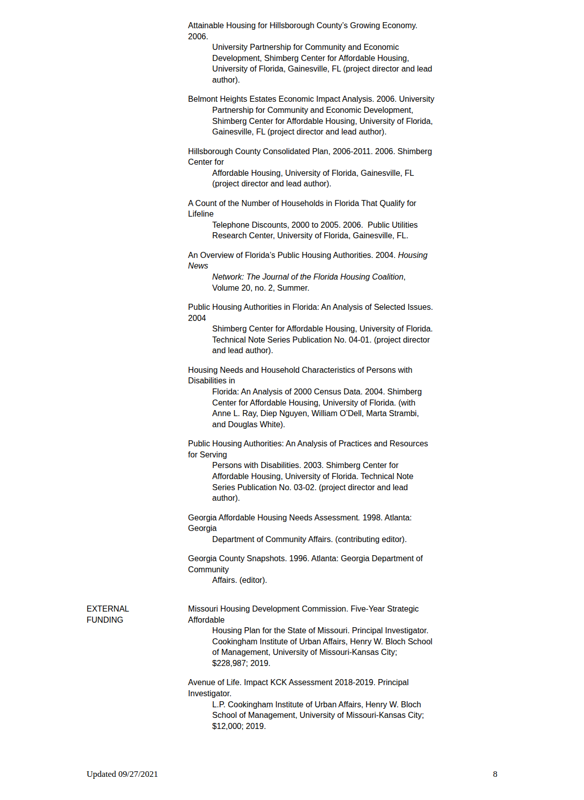Attainable Housing for Hillsborough County’s Growing Economy. 2006. University Partnership for Community and Economic Development, Shimberg Center for Affordable Housing, University of Florida, Gainesville, FL (project director and lead author).
Belmont Heights Estates Economic Impact Analysis. 2006. University Partnership for Community and Economic Development, Shimberg Center for Affordable Housing, University of Florida, Gainesville, FL (project director and lead author).
Hillsborough County Consolidated Plan, 2006-2011. 2006. Shimberg Center for Affordable Housing, University of Florida, Gainesville, FL (project director and lead author).
A Count of the Number of Households in Florida That Qualify for Lifeline Telephone Discounts, 2000 to 2005. 2006. Public Utilities Research Center, University of Florida, Gainesville, FL.
An Overview of Florida’s Public Housing Authorities. 2004. Housing News Network: The Journal of the Florida Housing Coalition, Volume 20, no. 2, Summer.
Public Housing Authorities in Florida: An Analysis of Selected Issues. 2004 Shimberg Center for Affordable Housing, University of Florida. Technical Note Series Publication No. 04-01. (project director and lead author).
Housing Needs and Household Characteristics of Persons with Disabilities in Florida: An Analysis of 2000 Census Data. 2004. Shimberg Center for Affordable Housing, University of Florida. (with Anne L. Ray, Diep Nguyen, William O’Dell, Marta Strambi, and Douglas White).
Public Housing Authorities: An Analysis of Practices and Resources for Serving Persons with Disabilities. 2003. Shimberg Center for Affordable Housing, University of Florida. Technical Note Series Publication No. 03-02. (project director and lead author).
Georgia Affordable Housing Needs Assessment. 1998. Atlanta: Georgia Department of Community Affairs. (contributing editor).
Georgia County Snapshots. 1996. Atlanta: Georgia Department of Community Affairs. (editor).
EXTERNAL
FUNDING
Missouri Housing Development Commission. Five-Year Strategic Affordable Housing Plan for the State of Missouri. Principal Investigator. Cookingham Institute of Urban Affairs, Henry W. Bloch School of Management, University of Missouri-Kansas City; $228,987; 2019.
Avenue of Life. Impact KCK Assessment 2018-2019. Principal Investigator. L.P. Cookingham Institute of Urban Affairs, Henry W. Bloch School of Management, University of Missouri-Kansas City; $12,000; 2019.
Updated 09/27/2021 8